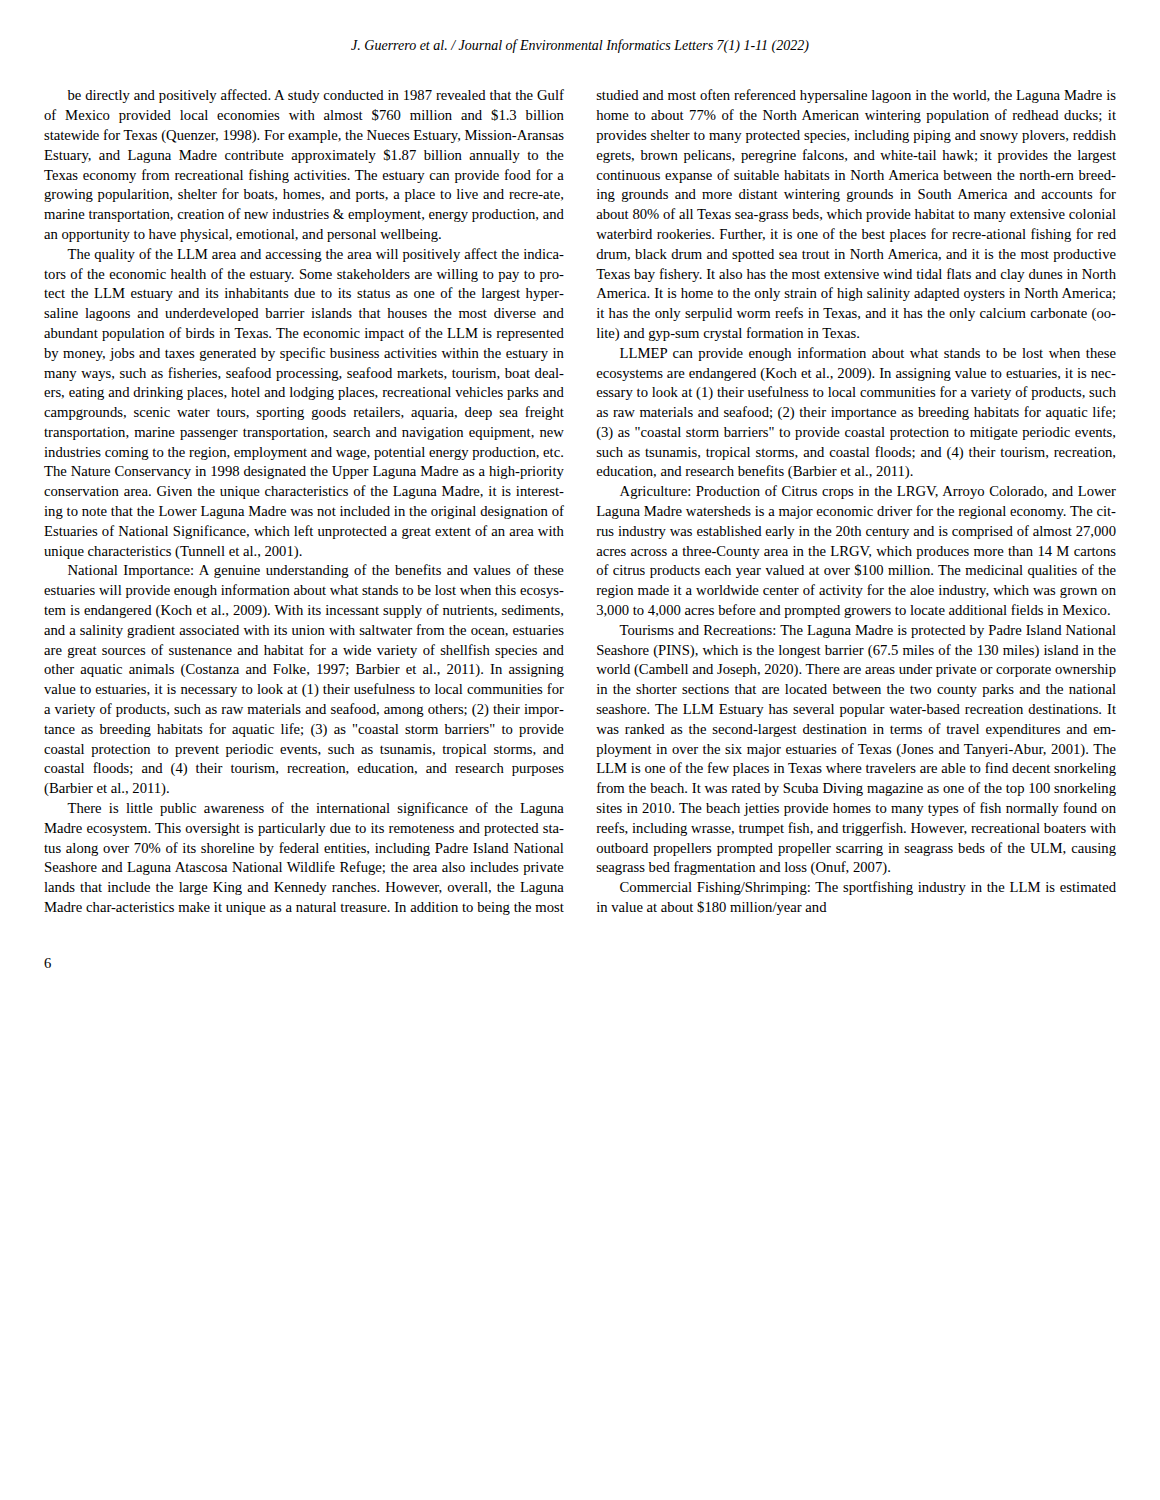J. Guerrero et al. / Journal of Environmental Informatics Letters 7(1) 1-11 (2022)
be directly and positively affected. A study conducted in 1987 revealed that the Gulf of Mexico provided local economies with almost $760 million and $1.3 billion statewide for Texas (Quenzer, 1998). For example, the Nueces Estuary, Mission-Aransas Estuary, and Laguna Madre contribute approximately $1.87 billion annually to the Texas economy from recreational fishing activities. The estuary can provide food for a growing popularition, shelter for boats, homes, and ports, a place to live and recre-ate, marine transportation, creation of new industries & employment, energy production, and an opportunity to have physical, emotional, and personal wellbeing.
The quality of the LLM area and accessing the area will positively affect the indicators of the economic health of the estuary. Some stakeholders are willing to pay to protect the LLM estuary and its inhabitants due to its status as one of the largest hypersaline lagoons and underdeveloped barrier islands that houses the most diverse and abundant population of birds in Texas. The economic impact of the LLM is represented by money, jobs and taxes generated by specific business activities within the estuary in many ways, such as fisheries, seafood processing, seafood markets, tourism, boat dealers, eating and drinking places, hotel and lodging places, recreational vehicles parks and campgrounds, scenic water tours, sporting goods retailers, aquaria, deep sea freight transportation, marine passenger transportation, search and navigation equipment, new industries coming to the region, employment and wage, potential energy production, etc. The Nature Conservancy in 1998 designated the Upper Laguna Madre as a high-priority conservation area. Given the unique characteristics of the Laguna Madre, it is interesting to note that the Lower Laguna Madre was not included in the original designation of Estuaries of National Significance, which left unprotected a great extent of an area with unique characteristics (Tunnell et al., 2001).
National Importance: A genuine understanding of the benefits and values of these estuaries will provide enough information about what stands to be lost when this ecosystem is endangered (Koch et al., 2009). With its incessant supply of nutrients, sediments, and a salinity gradient associated with its union with saltwater from the ocean, estuaries are great sources of sustenance and habitat for a wide variety of shellfish species and other aquatic animals (Costanza and Folke, 1997; Barbier et al., 2011). In assigning value to estuaries, it is necessary to look at (1) their usefulness to local communities for a variety of products, such as raw materials and seafood, among others; (2) their importance as breeding habitats for aquatic life; (3) as "coastal storm barriers" to provide coastal protection to prevent periodic events, such as tsunamis, tropical storms, and coastal floods; and (4) their tourism, recreation, education, and research purposes (Barbier et al., 2011).
There is little public awareness of the international significance of the Laguna Madre ecosystem. This oversight is particularly due to its remoteness and protected status along over 70% of its shoreline by federal entities, including Padre Island National Seashore and Laguna Atascosa National Wildlife Refuge; the area also includes private lands that include the large King and Kennedy ranches. However, overall, the Laguna Madre char-acteristics make it unique as a natural treasure. In addition to being the most studied and most often referenced hypersaline lagoon in the world, the Laguna Madre is home to about 77% of the North American wintering population of redhead ducks; it provides shelter to many protected species, including piping and snowy plovers, reddish egrets, brown pelicans, peregrine falcons, and white-tail hawk; it provides the largest continuous expanse of suitable habitats in North America between the north-ern breeding grounds and more distant wintering grounds in South America and accounts for about 80% of all Texas sea-grass beds, which provide habitat to many extensive colonial waterbird rookeries. Further, it is one of the best places for recre-ational fishing for red drum, black drum and spotted sea trout in North America, and it is the most productive Texas bay fishery. It also has the most extensive wind tidal flats and clay dunes in North America. It is home to the only strain of high salinity adapted oysters in North America; it has the only serpulid worm reefs in Texas, and it has the only calcium carbonate (oolite) and gyp-sum crystal formation in Texas.
LLMEP can provide enough information about what stands to be lost when these ecosystems are endangered (Koch et al., 2009). In assigning value to estuaries, it is necessary to look at (1) their usefulness to local communities for a variety of products, such as raw materials and seafood; (2) their importance as breeding habitats for aquatic life; (3) as "coastal storm barriers" to provide coastal protection to mitigate periodic events, such as tsunamis, tropical storms, and coastal floods; and (4) their tourism, recreation, education, and research benefits (Barbier et al., 2011).
Agriculture: Production of Citrus crops in the LRGV, Arroyo Colorado, and Lower Laguna Madre watersheds is a major economic driver for the regional economy. The citrus industry was established early in the 20th century and is comprised of almost 27,000 acres across a three-County area in the LRGV, which produces more than 14 M cartons of citrus products each year valued at over $100 million. The medicinal qualities of the region made it a worldwide center of activity for the aloe industry, which was grown on 3,000 to 4,000 acres before and prompted growers to locate additional fields in Mexico.
Tourisms and Recreations: The Laguna Madre is protected by Padre Island National Seashore (PINS), which is the longest barrier (67.5 miles of the 130 miles) island in the world (Cambell and Joseph, 2020). There are areas under private or corporate ownership in the shorter sections that are located between the two county parks and the national seashore. The LLM Estuary has several popular water-based recreation destinations. It was ranked as the second-largest destination in terms of travel expenditures and employment in over the six major estuaries of Texas (Jones and Tanyeri-Abur, 2001). The LLM is one of the few places in Texas where travelers are able to find decent snorkeling from the beach. It was rated by Scuba Diving magazine as one of the top 100 snorkeling sites in 2010. The beach jetties provide homes to many types of fish normally found on reefs, including wrasse, trumpet fish, and triggerfish. However, recreational boaters with outboard propellers prompted propeller scarring in seagrass beds of the ULM, causing seagrass bed fragmentation and loss (Onuf, 2007).
Commercial Fishing/Shrimping: The sportfishing industry in the LLM is estimated in value at about $180 million/year and
6